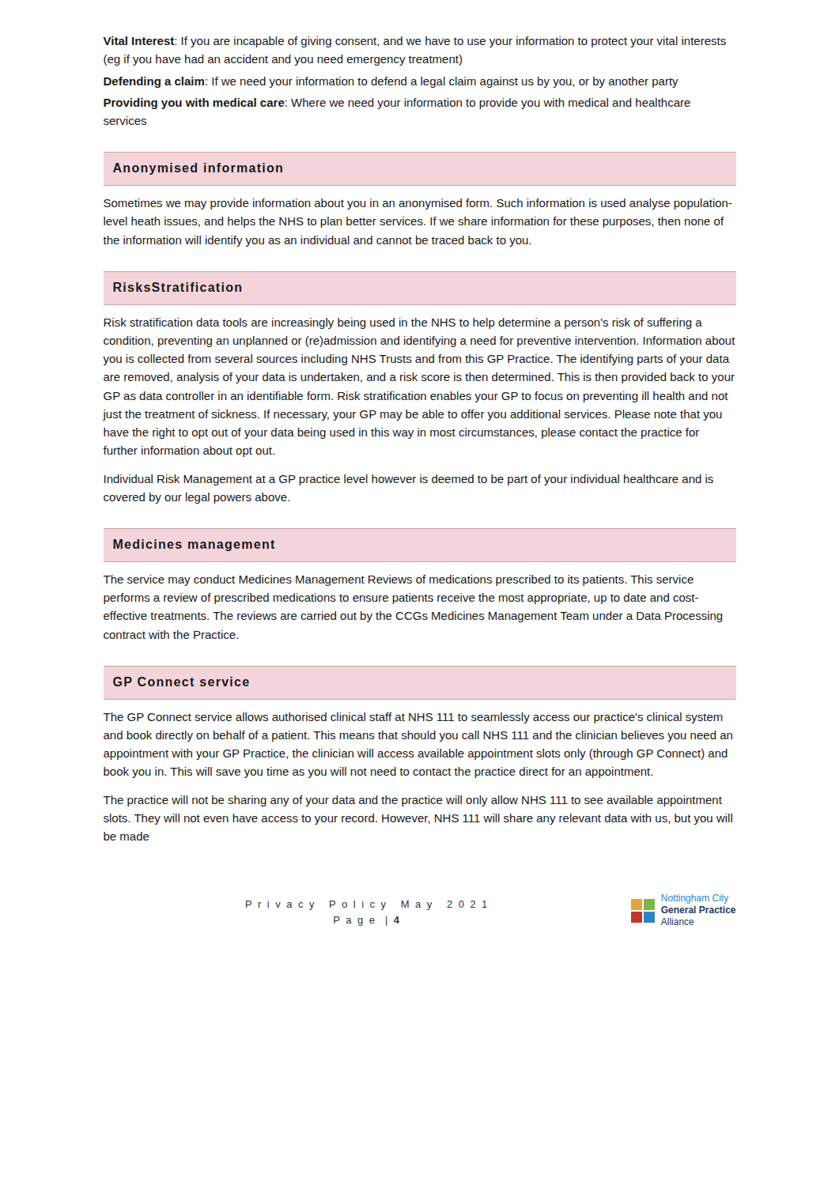Vital Interest: If you are incapable of giving consent, and we have to use your information to protect your vital interests (eg if you have had an accident and you need emergency treatment)
Defending a claim: If we need your information to defend a legal claim against us by you, or by another party
Providing you with medical care: Where we need your information to provide you with medical and healthcare services
Anonymised information
Sometimes we may provide information about you in an anonymised form. Such information is used analyse population- level heath issues, and helps the NHS to plan better services. If we share information for these purposes, then none of the information will identify you as an individual and cannot be traced back to you.
RisksStratification
Risk stratification data tools are increasingly being used in the NHS to help determine a person's risk of suffering a condition, preventing an unplanned or (re)admission and identifying a need for preventive intervention. Information about you is collected from several sources including NHS Trusts and from this GP Practice. The identifying parts of your data are removed, analysis of your data is undertaken, and a risk score is then determined. This is then provided back to your GP as data controller in an identifiable form. Risk stratification enables your GP to focus on preventing ill health and not just the treatment of sickness. If necessary, your GP may be able to offer you additional services. Please note that you have the right to opt out of your data being used in this way in most circumstances, please contact the practice for further information about opt out.
Individual Risk Management at a GP practice level however is deemed to be part of your individual healthcare and is covered by our legal powers above.
Medicines management
The service may conduct Medicines Management Reviews of medications prescribed to its patients. This service performs a review of prescribed medications to ensure patients receive the most appropriate, up to date and cost-effective treatments. The reviews are carried out by the CCGs Medicines Management Team under a Data Processing contract with the Practice.
GP Connect service
The GP Connect service allows authorised clinical staff at NHS 111 to seamlessly access our practice's clinical system and book directly on behalf of a patient. This means that should you call NHS 111 and the clinician believes you need an appointment with your GP Practice, the clinician will access available appointment slots only (through GP Connect) and book you in. This will save you time as you will not need to contact the practice direct for an appointment.
The practice will not be sharing any of your data and the practice will only allow NHS 111 to see available appointment slots. They will not even have access to your record. However, NHS 111 will share any relevant data with us, but you will be made
P r i v a c y P o l i c y M a y 2 0 2 1 P a g e | 4
Nottingham City
General Practice
Alliance